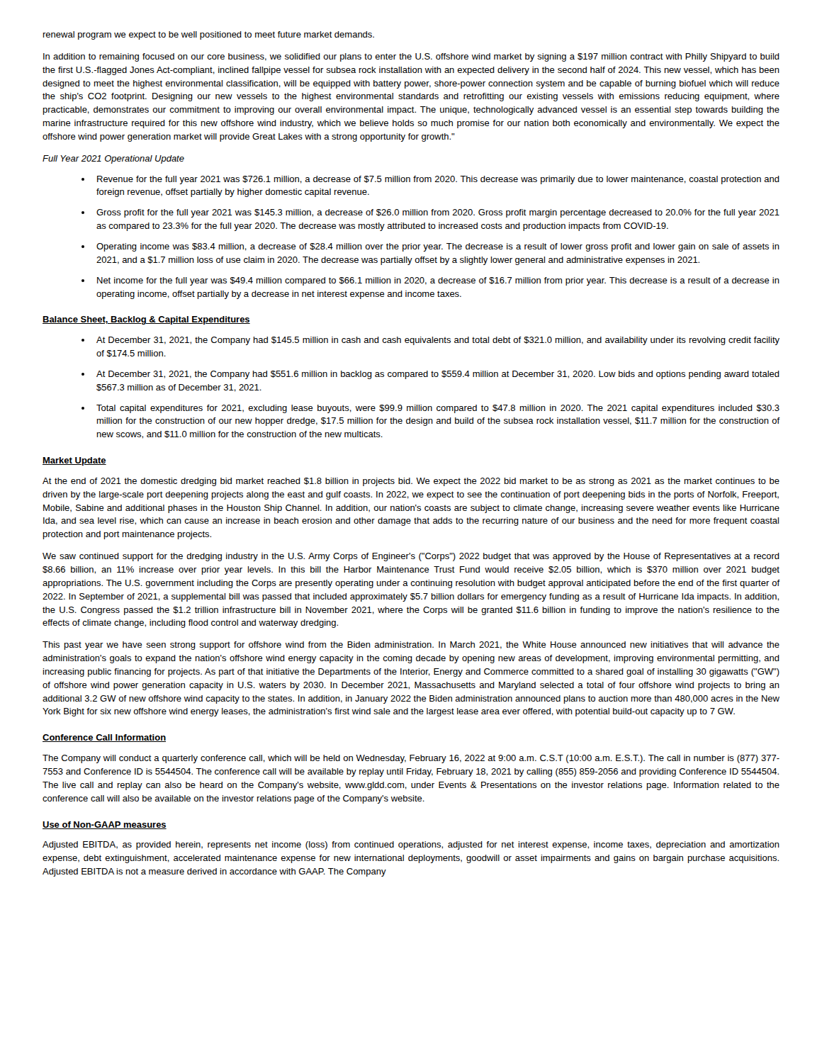renewal program we expect to be well positioned to meet future market demands.
In addition to remaining focused on our core business, we solidified our plans to enter the U.S. offshore wind market by signing a $197 million contract with Philly Shipyard to build the first U.S.-flagged Jones Act-compliant, inclined fallpipe vessel for subsea rock installation with an expected delivery in the second half of 2024. This new vessel, which has been designed to meet the highest environmental classification, will be equipped with battery power, shore-power connection system and be capable of burning biofuel which will reduce the ship's CO2 footprint. Designing our new vessels to the highest environmental standards and retrofitting our existing vessels with emissions reducing equipment, where practicable, demonstrates our commitment to improving our overall environmental impact. The unique, technologically advanced vessel is an essential step towards building the marine infrastructure required for this new offshore wind industry, which we believe holds so much promise for our nation both economically and environmentally. We expect the offshore wind power generation market will provide Great Lakes with a strong opportunity for growth."
Full Year 2021 Operational Update
Revenue for the full year 2021 was $726.1 million, a decrease of $7.5 million from 2020. This decrease was primarily due to lower maintenance, coastal protection and foreign revenue, offset partially by higher domestic capital revenue.
Gross profit for the full year 2021 was $145.3 million, a decrease of $26.0 million from 2020. Gross profit margin percentage decreased to 20.0% for the full year 2021 as compared to 23.3% for the full year 2020. The decrease was mostly attributed to increased costs and production impacts from COVID-19.
Operating income was $83.4 million, a decrease of $28.4 million over the prior year. The decrease is a result of lower gross profit and lower gain on sale of assets in 2021, and a $1.7 million loss of use claim in 2020. The decrease was partially offset by a slightly lower general and administrative expenses in 2021.
Net income for the full year was $49.4 million compared to $66.1 million in 2020, a decrease of $16.7 million from prior year. This decrease is a result of a decrease in operating income, offset partially by a decrease in net interest expense and income taxes.
Balance Sheet, Backlog & Capital Expenditures
At December 31, 2021, the Company had $145.5 million in cash and cash equivalents and total debt of $321.0 million, and availability under its revolving credit facility of $174.5 million.
At December 31, 2021, the Company had $551.6 million in backlog as compared to $559.4 million at December 31, 2020. Low bids and options pending award totaled $567.3 million as of December 31, 2021.
Total capital expenditures for 2021, excluding lease buyouts, were $99.9 million compared to $47.8 million in 2020. The 2021 capital expenditures included $30.3 million for the construction of our new hopper dredge, $17.5 million for the design and build of the subsea rock installation vessel, $11.7 million for the construction of new scows, and $11.0 million for the construction of the new multicats.
Market Update
At the end of 2021 the domestic dredging bid market reached $1.8 billion in projects bid. We expect the 2022 bid market to be as strong as 2021 as the market continues to be driven by the large-scale port deepening projects along the east and gulf coasts. In 2022, we expect to see the continuation of port deepening bids in the ports of Norfolk, Freeport, Mobile, Sabine and additional phases in the Houston Ship Channel. In addition, our nation's coasts are subject to climate change, increasing severe weather events like Hurricane Ida, and sea level rise, which can cause an increase in beach erosion and other damage that adds to the recurring nature of our business and the need for more frequent coastal protection and port maintenance projects.
We saw continued support for the dredging industry in the U.S. Army Corps of Engineer's ("Corps") 2022 budget that was approved by the House of Representatives at a record $8.66 billion, an 11% increase over prior year levels. In this bill the Harbor Maintenance Trust Fund would receive $2.05 billion, which is $370 million over 2021 budget appropriations. The U.S. government including the Corps are presently operating under a continuing resolution with budget approval anticipated before the end of the first quarter of 2022. In September of 2021, a supplemental bill was passed that included approximately $5.7 billion dollars for emergency funding as a result of Hurricane Ida impacts. In addition, the U.S. Congress passed the $1.2 trillion infrastructure bill in November 2021, where the Corps will be granted $11.6 billion in funding to improve the nation's resilience to the effects of climate change, including flood control and waterway dredging.
This past year we have seen strong support for offshore wind from the Biden administration. In March 2021, the White House announced new initiatives that will advance the administration's goals to expand the nation's offshore wind energy capacity in the coming decade by opening new areas of development, improving environmental permitting, and increasing public financing for projects. As part of that initiative the Departments of the Interior, Energy and Commerce committed to a shared goal of installing 30 gigawatts ("GW") of offshore wind power generation capacity in U.S. waters by 2030. In December 2021, Massachusetts and Maryland selected a total of four offshore wind projects to bring an additional 3.2 GW of new offshore wind capacity to the states. In addition, in January 2022 the Biden administration announced plans to auction more than 480,000 acres in the New York Bight for six new offshore wind energy leases, the administration's first wind sale and the largest lease area ever offered, with potential build-out capacity up to 7 GW.
Conference Call Information
The Company will conduct a quarterly conference call, which will be held on Wednesday, February 16, 2022 at 9:00 a.m. C.S.T (10:00 a.m. E.S.T.). The call in number is (877) 377-7553 and Conference ID is 5544504. The conference call will be available by replay until Friday, February 18, 2021 by calling (855) 859-2056 and providing Conference ID 5544504. The live call and replay can also be heard on the Company's website, www.gldd.com, under Events & Presentations on the investor relations page. Information related to the conference call will also be available on the investor relations page of the Company's website.
Use of Non-GAAP measures
Adjusted EBITDA, as provided herein, represents net income (loss) from continued operations, adjusted for net interest expense, income taxes, depreciation and amortization expense, debt extinguishment, accelerated maintenance expense for new international deployments, goodwill or asset impairments and gains on bargain purchase acquisitions. Adjusted EBITDA is not a measure derived in accordance with GAAP. The Company